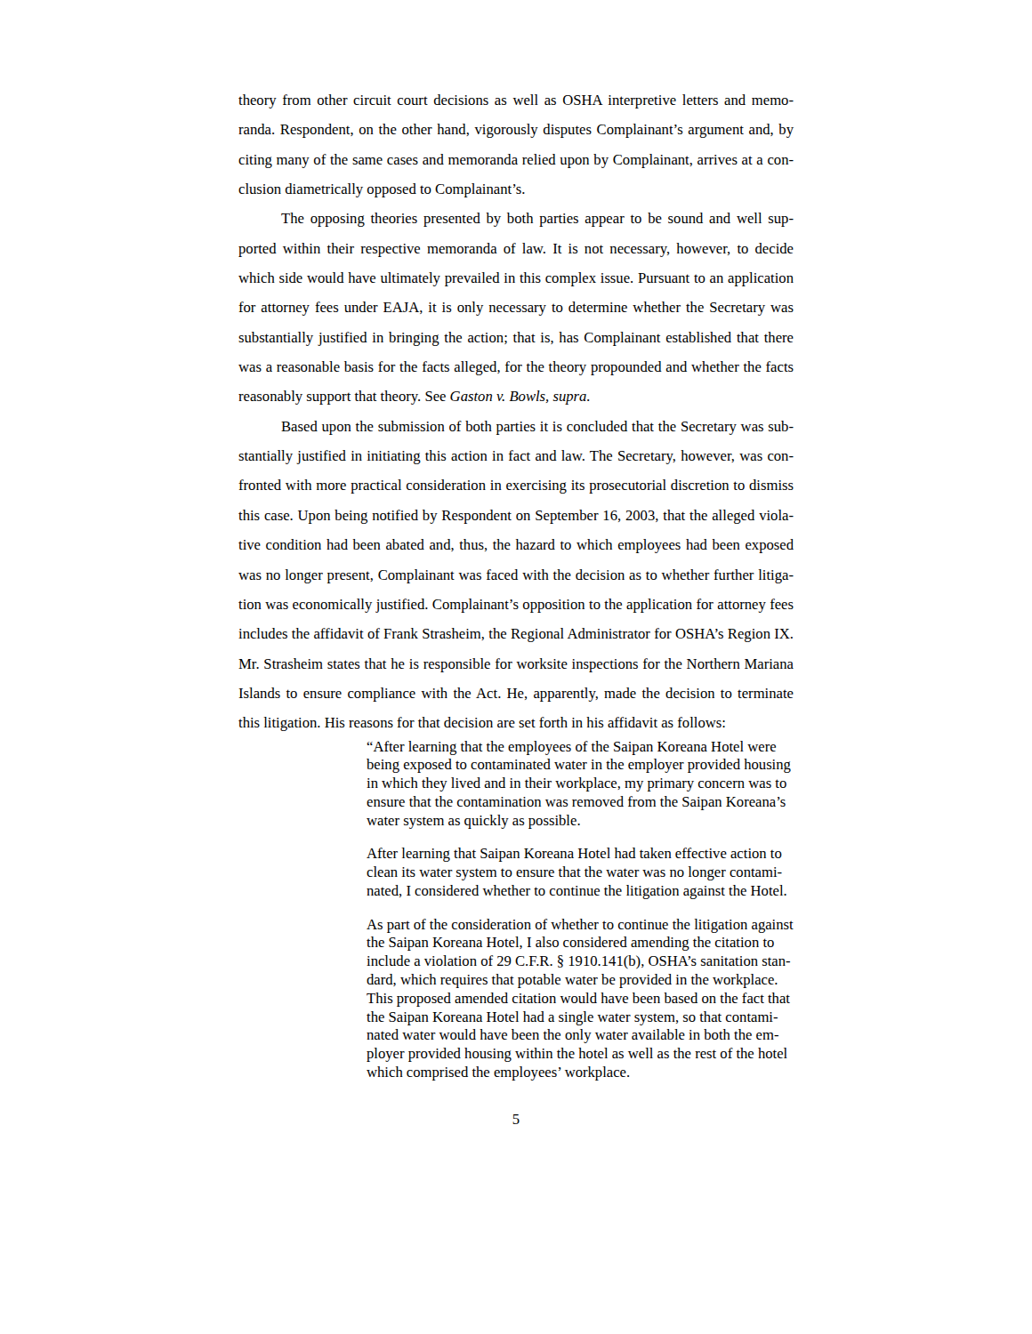theory from other circuit court decisions as well as OSHA interpretive letters and memoranda. Respondent, on the other hand, vigorously disputes Complainant’s argument and, by citing many of the same cases and memoranda relied upon by Complainant, arrives at a conclusion diametrically opposed to Complainant’s.
The opposing theories presented by both parties appear to be sound and well supported within their respective memoranda of law. It is not necessary, however, to decide which side would have ultimately prevailed in this complex issue. Pursuant to an application for attorney fees under EAJA, it is only necessary to determine whether the Secretary was substantially justified in bringing the action; that is, has Complainant established that there was a reasonable basis for the facts alleged, for the theory propounded and whether the facts reasonably support that theory. See Gaston v. Bowls, supra.
Based upon the submission of both parties it is concluded that the Secretary was substantially justified in initiating this action in fact and law. The Secretary, however, was confronted with more practical consideration in exercising its prosecutorial discretion to dismiss this case. Upon being notified by Respondent on September 16, 2003, that the alleged violative condition had been abated and, thus, the hazard to which employees had been exposed was no longer present, Complainant was faced with the decision as to whether further litigation was economically justified. Complainant’s opposition to the application for attorney fees includes the affidavit of Frank Strasheim, the Regional Administrator for OSHA’s Region IX. Mr. Strasheim states that he is responsible for worksite inspections for the Northern Mariana Islands to ensure compliance with the Act. He, apparently, made the decision to terminate this litigation. His reasons for that decision are set forth in his affidavit as follows:
“After learning that the employees of the Saipan Koreana Hotel were being exposed to contaminated water in the employer provided housing in which they lived and in their workplace, my primary concern was to ensure that the contamination was removed from the Saipan Koreana’s water system as quickly as possible.
After learning that Saipan Koreana Hotel had taken effective action to clean its water system to ensure that the water was no longer contaminated, I considered whether to continue the litigation against the Hotel.
As part of the consideration of whether to continue the litigation against the Saipan Koreana Hotel, I also considered amending the citation to include a violation of 29 C.F.R. § 1910.141(b), OSHA’s sanitation standard, which requires that potable water be provided in the workplace. This proposed amended citation would have been based on the fact that the Saipan Koreana Hotel had a single water system, so that contaminated water would have been the only water available in both the employer provided housing within the hotel as well as the rest of the hotel which comprised the employees’ workplace.
5